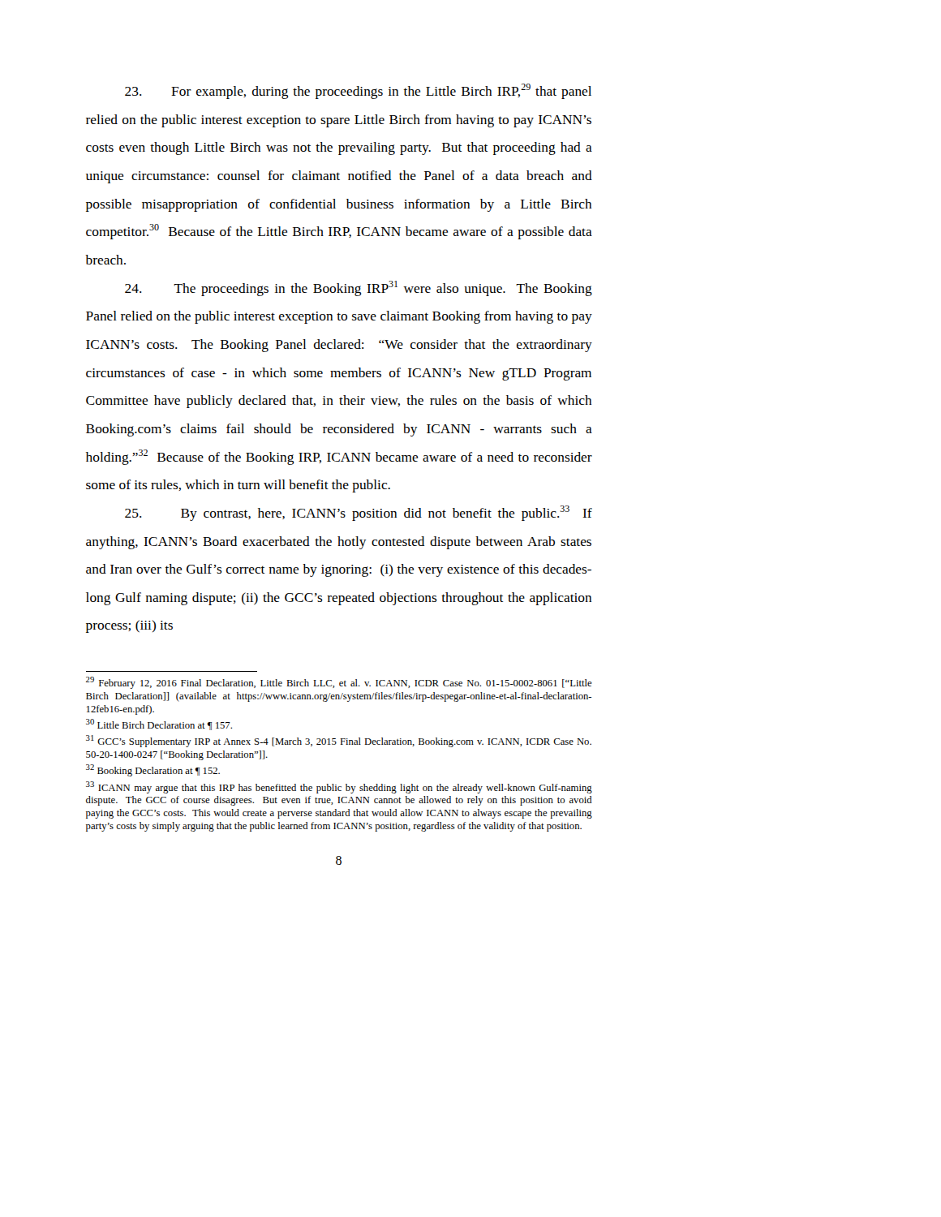23. For example, during the proceedings in the Little Birch IRP,29 that panel relied on the public interest exception to spare Little Birch from having to pay ICANN’s costs even though Little Birch was not the prevailing party. But that proceeding had a unique circumstance: counsel for claimant notified the Panel of a data breach and possible misappropriation of confidential business information by a Little Birch competitor.30 Because of the Little Birch IRP, ICANN became aware of a possible data breach.
24. The proceedings in the Booking IRP31 were also unique. The Booking Panel relied on the public interest exception to save claimant Booking from having to pay ICANN’s costs. The Booking Panel declared: “We consider that the extraordinary circumstances of case - in which some members of ICANN’s New gTLD Program Committee have publicly declared that, in their view, the rules on the basis of which Booking.com’s claims fail should be reconsidered by ICANN - warrants such a holding.”32 Because of the Booking IRP, ICANN became aware of a need to reconsider some of its rules, which in turn will benefit the public.
25. By contrast, here, ICANN’s position did not benefit the public.33 If anything, ICANN’s Board exacerbated the hotly contested dispute between Arab states and Iran over the Gulf’s correct name by ignoring: (i) the very existence of this decades-long Gulf naming dispute; (ii) the GCC’s repeated objections throughout the application process; (iii) its
29 February 12, 2016 Final Declaration, Little Birch LLC, et al. v. ICANN, ICDR Case No. 01-15-0002-8061 [“Little Birch Declaration]] (available at https://www.icann.org/en/system/files/files/irp-despegar-online-et-al-final-declaration-12feb16-en.pdf).
30 Little Birch Declaration at ¶ 157.
31 GCC’s Supplementary IRP at Annex S-4 [March 3, 2015 Final Declaration, Booking.com v. ICANN, ICDR Case No. 50-20-1400-0247 [“Booking Declaration”]].
32 Booking Declaration at ¶ 152.
33 ICANN may argue that this IRP has benefitted the public by shedding light on the already well-known Gulf-naming dispute. The GCC of course disagrees. But even if true, ICANN cannot be allowed to rely on this position to avoid paying the GCC’s costs. This would create a perverse standard that would allow ICANN to always escape the prevailing party’s costs by simply arguing that the public learned from ICANN’s position, regardless of the validity of that position.
8